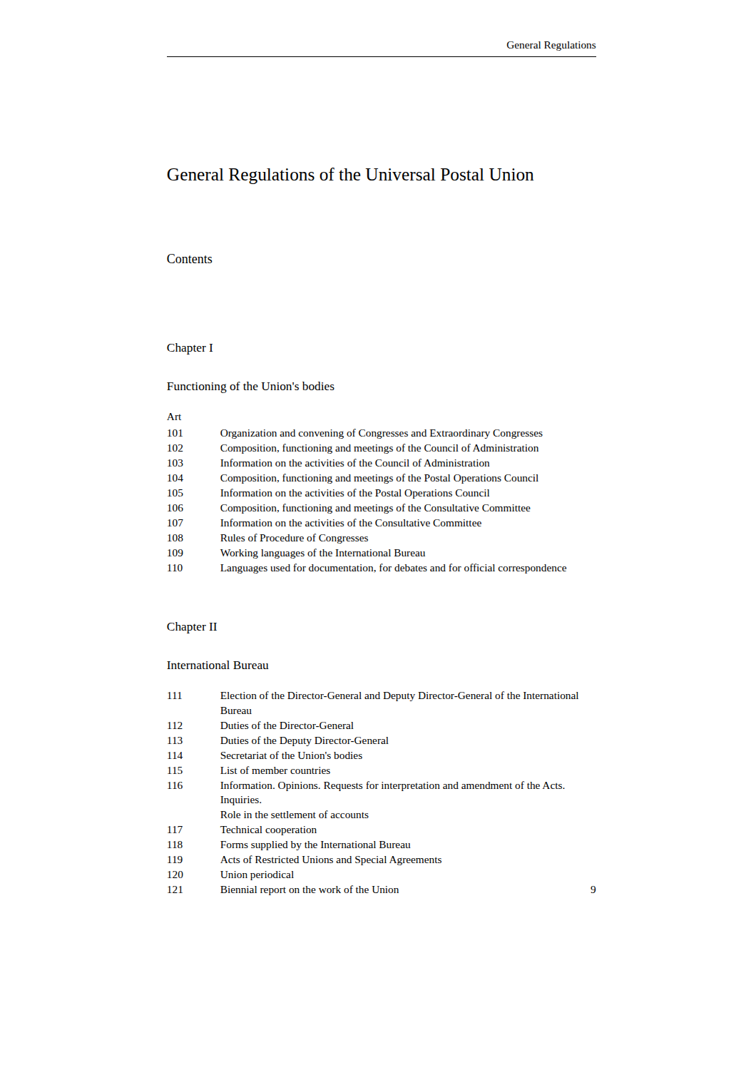General Regulations
General Regulations of the Universal Postal Union
Contents
Chapter I
Functioning of the Union's bodies
Art
| 101 | Organization and convening of Congresses and Extraordinary Congresses |
| 102 | Composition, functioning and meetings of the Council of Administration |
| 103 | Information on the activities of the Council of Administration |
| 104 | Composition, functioning and meetings of the Postal Operations Council |
| 105 | Information on the activities of the Postal Operations Council |
| 106 | Composition, functioning and meetings of the Consultative Committee |
| 107 | Information on the activities of the Consultative Committee |
| 108 | Rules of Procedure of Congresses |
| 109 | Working languages of the International Bureau |
| 110 | Languages used for documentation, for debates and for official correspondence |
Chapter II
International Bureau
| 111 | Election of the Director-General and Deputy Director-General of the International Bureau |
| 112 | Duties of the Director-General |
| 113 | Duties of the Deputy Director-General |
| 114 | Secretariat of the Union's bodies |
| 115 | List of member countries |
| 116 | Information. Opinions. Requests for interpretation and amendment of the Acts. Inquiries. Role in the settlement of accounts |
| 117 | Technical cooperation |
| 118 | Forms supplied by the International Bureau |
| 119 | Acts of Restricted Unions and Special Agreements |
| 120 | Union periodical |
| 121 | Biennial report on the work of the Union |
9